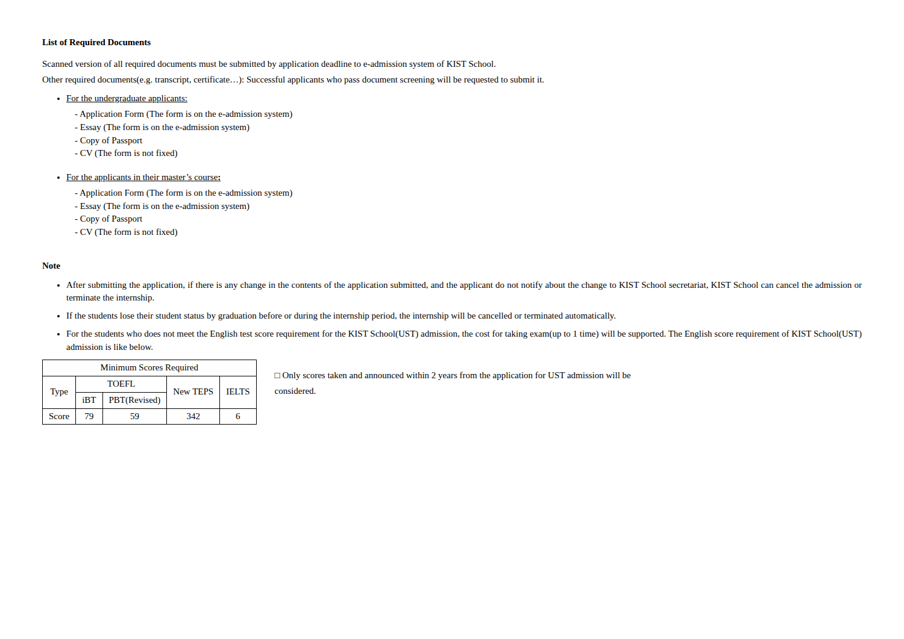List of Required Documents
Scanned version of all required documents must be submitted by application deadline to e-admission system of KIST School.
Other required documents(e.g. transcript, certificate…): Successful applicants who pass document screening will be requested to submit it.
For the undergraduate applicants:
- Application Form (The form is on the e-admission system)
- Essay (The form is on the e-admission system)
- Copy of Passport
- CV (The form is not fixed)
For the applicants in their master’s course:
- Application Form (The form is on the e-admission system)
- Essay (The form is on the e-admission system)
- Copy of Passport
- CV (The form is not fixed)
Note
After submitting the application, if there is any change in the contents of the application submitted, and the applicant do not notify about the change to KIST School secretariat, KIST School can cancel the admission or terminate the internship.
If the students lose their student status by graduation before or during the internship period, the internship will be cancelled or terminated automatically.
For the students who does not meet the English test score requirement for the KIST School(UST) admission, the cost for taking exam(up to 1 time) will be supported. The English score requirement of KIST School(UST) admission is like below.
| Minimum Scores Required |
| Type | TOEFL | New TEPS | IELTS |
| iBT | PBT(Revised) |
| Score | 79 | 59 | 342 | 6 |
□ Only scores taken and announced within 2 years from the application for UST admission will be considered.